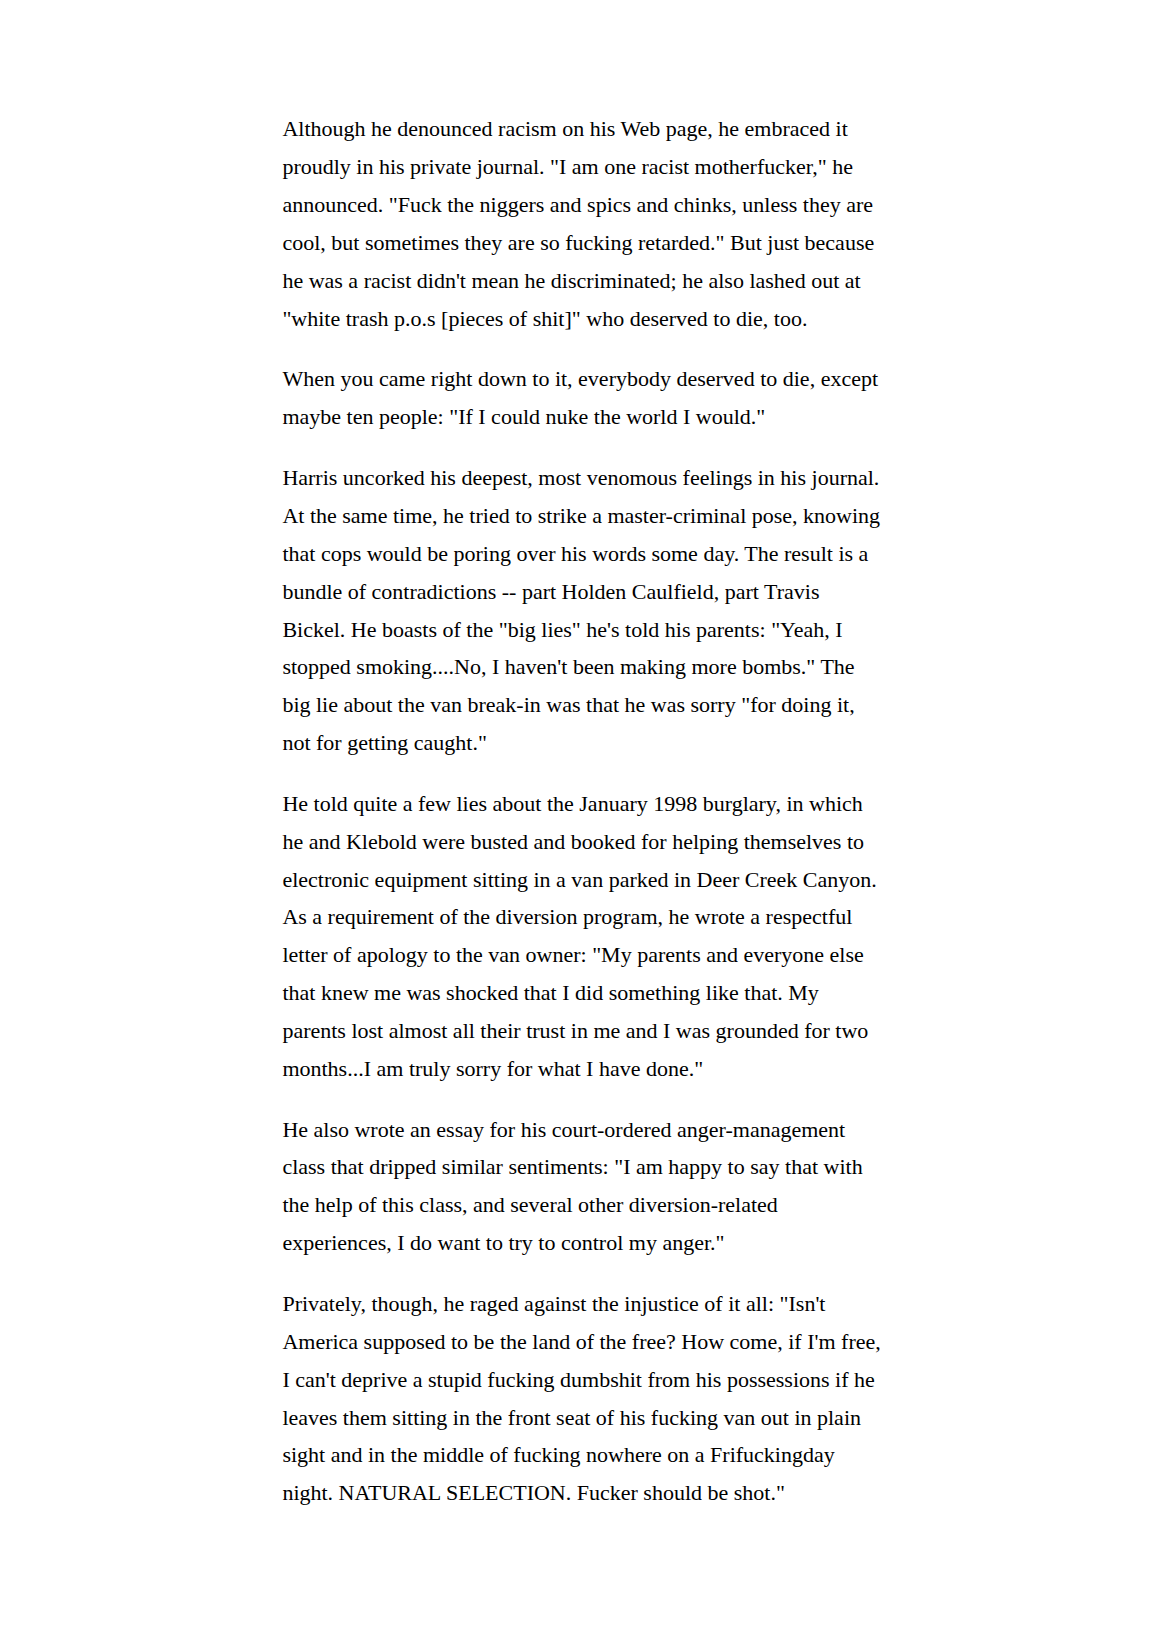Although he denounced racism on his Web page, he embraced it proudly in his private journal. "I am one racist motherfucker," he announced. "Fuck the niggers and spics and chinks, unless they are cool, but sometimes they are so fucking retarded." But just because he was a racist didn't mean he discriminated; he also lashed out at "white trash p.o.s [pieces of shit]" who deserved to die, too.
When you came right down to it, everybody deserved to die, except maybe ten people: "If I could nuke the world I would."
Harris uncorked his deepest, most venomous feelings in his journal. At the same time, he tried to strike a master-criminal pose, knowing that cops would be poring over his words some day. The result is a bundle of contradictions -- part Holden Caulfield, part Travis Bickel. He boasts of the "big lies" he's told his parents: "Yeah, I stopped smoking....No, I haven't been making more bombs." The big lie about the van break-in was that he was sorry "for doing it, not for getting caught."
He told quite a few lies about the January 1998 burglary, in which he and Klebold were busted and booked for helping themselves to electronic equipment sitting in a van parked in Deer Creek Canyon. As a requirement of the diversion program, he wrote a respectful letter of apology to the van owner: "My parents and everyone else that knew me was shocked that I did something like that. My parents lost almost all their trust in me and I was grounded for two months...I am truly sorry for what I have done."
He also wrote an essay for his court-ordered anger-management class that dripped similar sentiments: "I am happy to say that with the help of this class, and several other diversion-related experiences, I do want to try to control my anger."
Privately, though, he raged against the injustice of it all: "Isn't America supposed to be the land of the free? How come, if I'm free, I can't deprive a stupid fucking dumbshit from his possessions if he leaves them sitting in the front seat of his fucking van out in plain sight and in the middle of fucking nowhere on a Frifuckingday night. NATURAL SELECTION. Fucker should be shot."